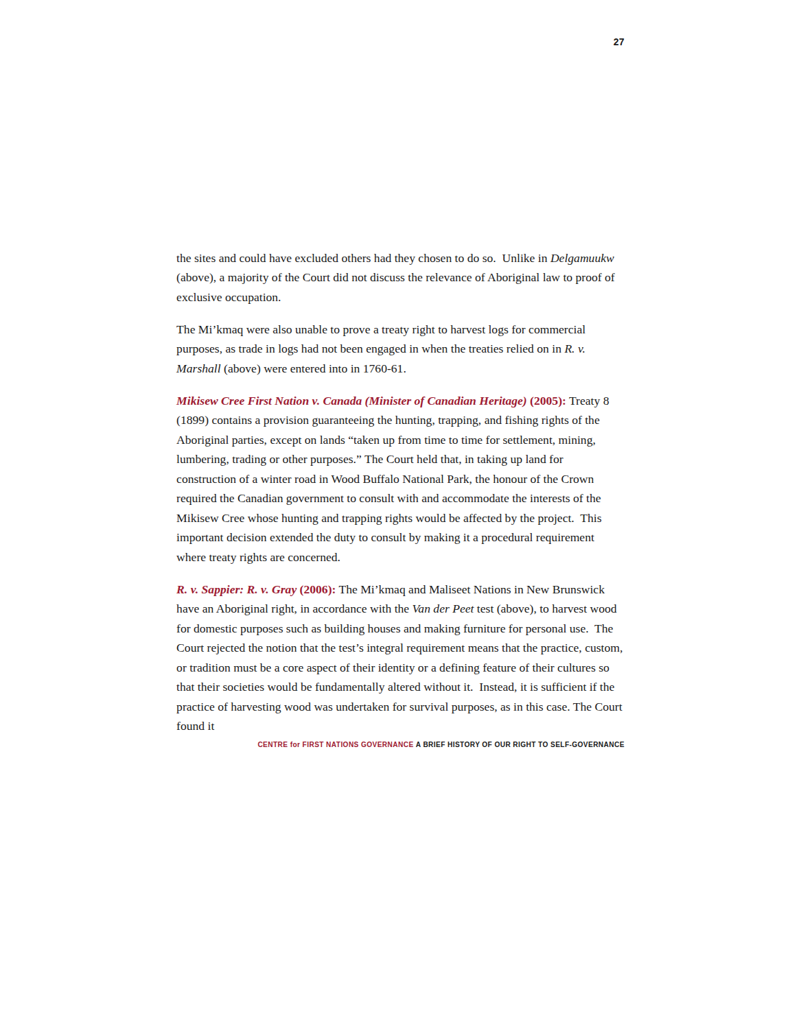27
the sites and could have excluded others had they chosen to do so. Unlike in Delgamuukw (above), a majority of the Court did not discuss the relevance of Aboriginal law to proof of exclusive occupation.
The Mi’kmaq were also unable to prove a treaty right to harvest logs for commercial purposes, as trade in logs had not been engaged in when the treaties relied on in R. v. Marshall (above) were entered into in 1760-61.
Mikisew Cree First Nation v. Canada (Minister of Canadian Heritage) (2005): Treaty 8 (1899) contains a provision guaranteeing the hunting, trapping, and fishing rights of the Aboriginal parties, except on lands “taken up from time to time for settlement, mining, lumbering, trading or other purposes.” The Court held that, in taking up land for construction of a winter road in Wood Buffalo National Park, the honour of the Crown required the Canadian government to consult with and accommodate the interests of the Mikisew Cree whose hunting and trapping rights would be affected by the project. This important decision extended the duty to consult by making it a procedural requirement where treaty rights are concerned.
R. v. Sappier: R. v. Gray (2006): The Mi’kmaq and Maliseet Nations in New Brunswick have an Aboriginal right, in accordance with the Van der Peet test (above), to harvest wood for domestic purposes such as building houses and making furniture for personal use. The Court rejected the notion that the test’s integral requirement means that the practice, custom, or tradition must be a core aspect of their identity or a defining feature of their cultures so that their societies would be fundamentally altered without it. Instead, it is sufficient if the practice of harvesting wood was undertaken for survival purposes, as in this case. The Court found it
CENTRE for FIRST NATIONS GOVERNANCE A BRIEF HISTORY OF OUR RIGHT TO SELF-GOVERNANCE